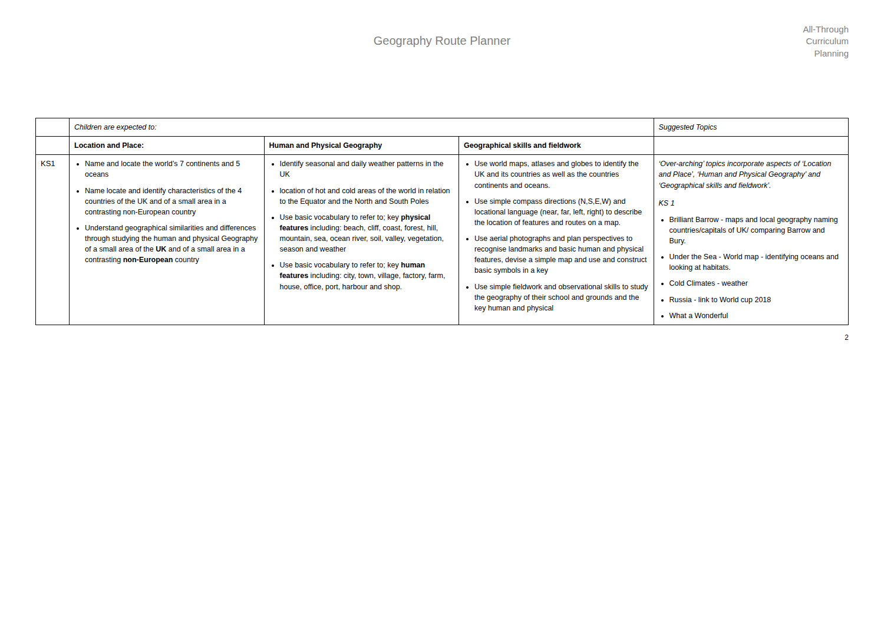All-Through
Curriculum
Planning
Geography Route Planner
| | Children are expected to: | Suggested Topics |
| | Location and Place: | Human and Physical Geography | Geographical skills and fieldwork | |
| KS1 | Name and locate the world’s 7 continents and 5 oceans Name locate and identify characteristics of the 4 countries of the UK and of a small area in a contrasting non-European country Understand geographical similarities and differences through studying the human and physical Geography of a small area of the UK and of a small area in a contrasting non-European country | Identify seasonal and daily weather patterns in the UK location of hot and cold areas of the world in relation to the Equator and the North and South Poles Use basic vocabulary to refer to; key physical features including: beach, cliff, coast, forest, hill, mountain, sea, ocean river, soil, valley, vegetation, season and weather Use basic vocabulary to refer to; key human features including: city, town, village, factory, farm, house, office, port, harbour and shop. | Use world maps, atlases and globes to identify the UK and its countries as well as the countries continents and oceans. Use simple compass directions (N,S,E,W) and locational language (near, far, left, right) to describe the location of features and routes on a map. Use aerial photographs and plan perspectives to recognise landmarks and basic human and physical features, devise a simple map and use and construct basic symbols in a key Use simple fieldwork and observational skills to study the geography of their school and grounds and the key human and physical | ‘Over-arching’ topics incorporate aspects of ‘Location and Place’, ‘Human and Physical Geography’ and ‘Geographical skills and fieldwork’. KS 1 Brilliant Barrow - maps and local geography naming countries/capitals of UK/ comparing Barrow and Bury. Under the Sea - World map - identifying oceans and looking at habitats. Cold Climates - weather Russia - link to World cup 2018 What a Wonderful |
2